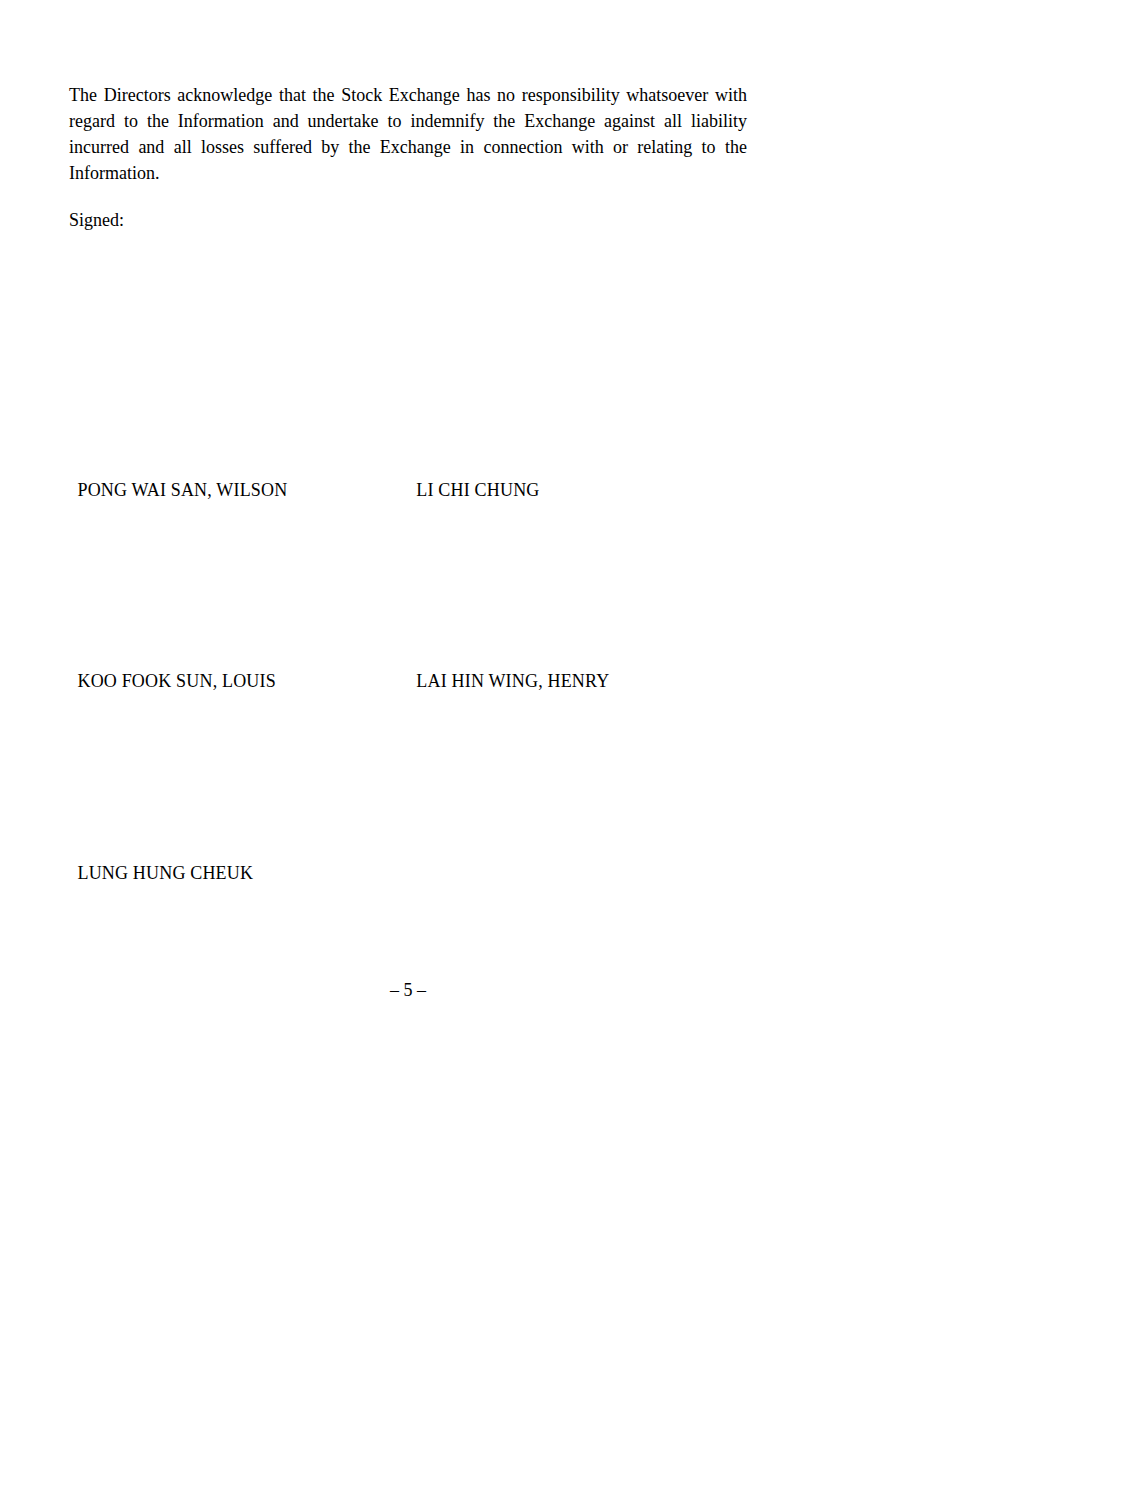The Directors acknowledge that the Stock Exchange has no responsibility whatsoever with regard to the Information and undertake to indemnify the Exchange against all liability incurred and all losses suffered by the Exchange in connection with or relating to the Information.
Signed:
| PONG WAI SAN, WILSON | LI CHI CHUNG |
| KOO FOOK SUN, LOUIS | LAI HIN WING, HENRY |
| LUNG HUNG CHEUK | |
– 5 –